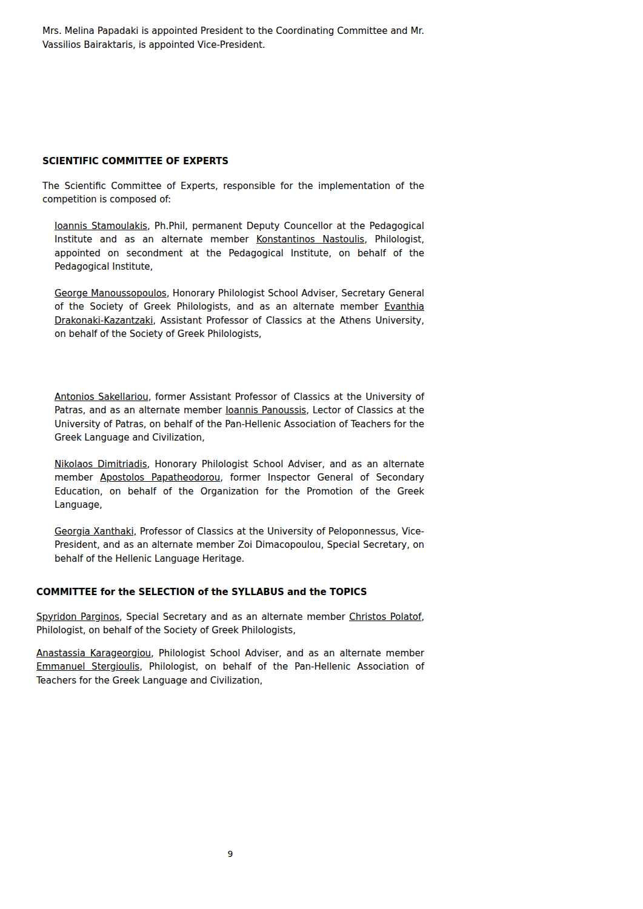Mrs. Melina Papadaki is appointed President to the Coordinating Committee and Mr. Vassilios Bairaktaris, is appointed Vice-President.
SCIENTIFIC COMMITTEE OF EXPERTS
The Scientific Committee of Experts, responsible for the implementation of the competition is composed of:
Ioannis Stamoulakis, Ph.Phil, permanent Deputy Councellor at the Pedagogical Institute and as an alternate member Konstantinos Nastoulis, Philologist, appointed on secondment at the Pedagogical Institute, on behalf of the Pedagogical Institute,
George Manoussopoulos, Honorary Philologist School Adviser, Secretary General of the Society of Greek Philologists, and as an alternate member Evanthia Drakonaki-Kazantzaki, Assistant Professor of Classics at the Athens University, on behalf of the Society of Greek Philologists,
Antonios Sakellariou, former Assistant Professor of Classics at the University of Patras, and as an alternate member Ioannis Panoussis, Lector of Classics at the University of Patras, on behalf of the Pan-Hellenic Association of Teachers for the Greek Language and Civilization,
Nikolaos Dimitriadis, Honorary Philologist School Adviser, and as an alternate member Apostolos Papatheodorou, former Inspector General of Secondary Education, on behalf of the Organization for the Promotion of the Greek Language,
Georgia Xanthaki, Professor of Classics at the University of Peloponnessus, Vice-President, and as an alternate member Zoi Dimacopoulou, Special Secretary, on behalf of the Hellenic Language Heritage.
COMMITTEE for the SELECTION of the SYLLABUS and the TOPICS
Spyridon Parginos, Special Secretary and as an alternate member Christos Polatof, Philologist, on behalf of the Society of Greek Philologists,
Anastassia Karageorgiou, Philologist School Adviser, and as an alternate member Emmanuel Stergioulis, Philologist, on behalf of the Pan-Hellenic Association of Teachers for the Greek Language and Civilization,
9